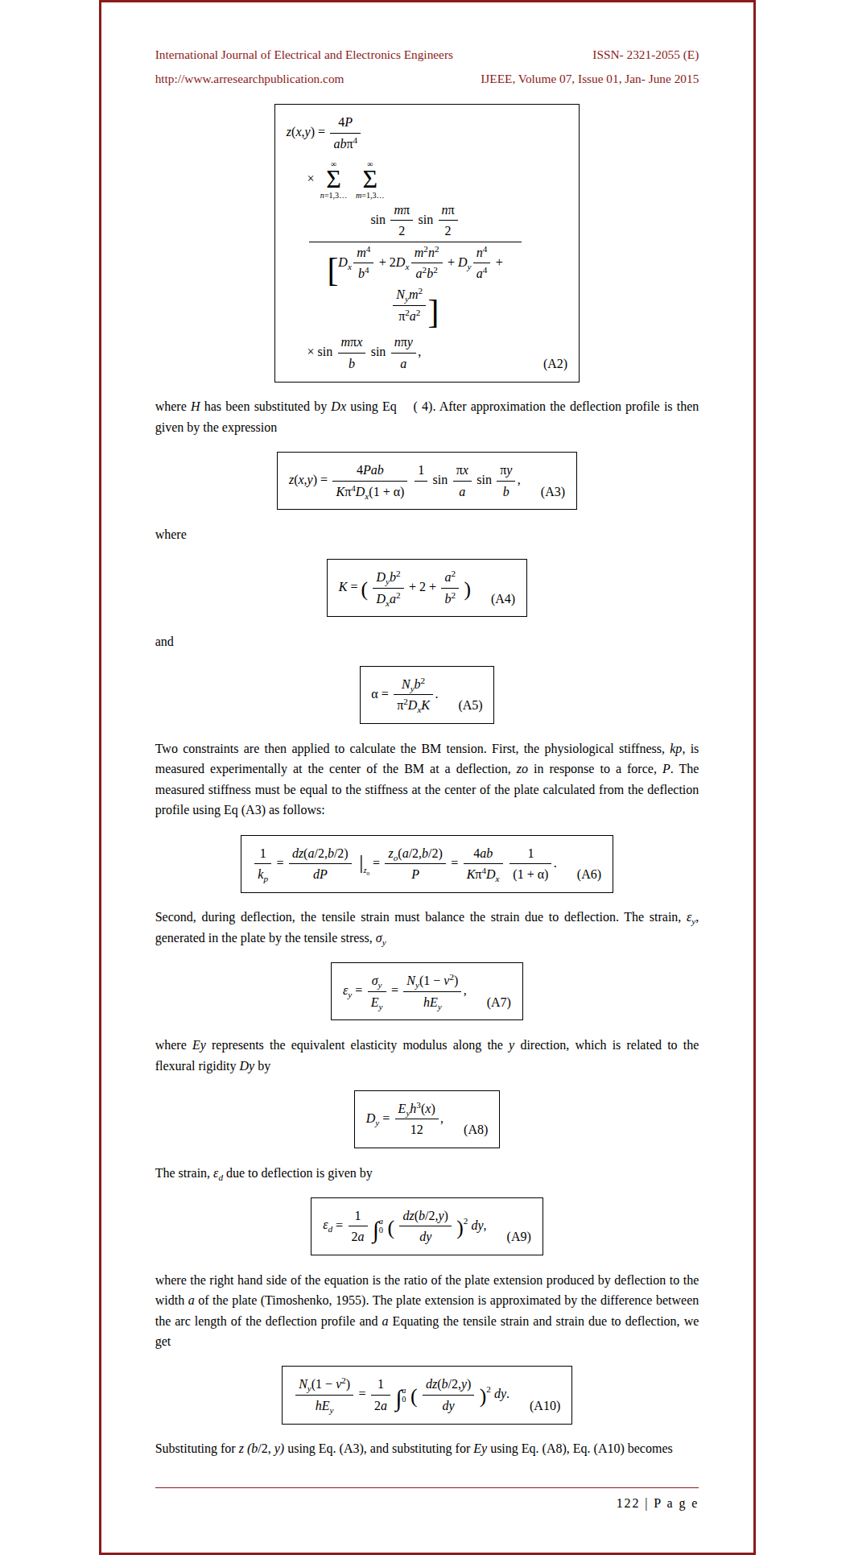International Journal of Electrical and Electronics Engineers ISSN- 2321-2055 (E)
http://www.arresearchpublication.com IJEEE, Volume 07, Issue 01, Jan- June 2015
| z ( x , y ) = 4 P ab π 4 × ∞ Σ n =1,3… ∞ Σ m =1,3… sin m π 2 sin n π 2 [ D x m 4 b 4 + 2 D x m 2 n 2 a 2 b 2 + D y n 4 a 4 + N y m 2 π 2 a 2 ] × sin m π x b sin n π y a , | (A2) |
where H has been substituted by Dx using Eq ( 4). After approximation the deflection profile is then given by the expression
| z ( x , y ) = 4 Pab K π 4 D x (1 + α) 1 sin π x a sin π y b , | (A3) |
where
| K = ( D y b 2 D x a 2 + 2 + a 2 b 2 ) | (A4) |
and
| α = N y b 2 π 2 D x K . | (A5) |
Two constraints are then applied to calculate the BM tension. First, the physiological stiffness, kp, is measured experimentally at the center of the BM at a deflection, zo in response to a force, P. The measured stiffness must be equal to the stiffness at the center of the plate calculated from the deflection profile using Eq (A3) as follows:
| 1 k p = dz ( a /2, b /2) dP / z o = z o ( a /2, b /2) P = 4 ab K π 4 D x 1 (1 + α) . | (A6) |
Second, during deflection, the tensile strain must balance the strain due to deflection. The strain, εy, generated in the plate by the tensile stress, σy
| ε y = σ y E y = N y (1 − ν 2 ) hE y , | (A7) |
where Ey represents the equivalent elasticity modulus along the y direction, which is related to the flexural rigidity Dy by
| D y = E y h 3 ( x ) 12 , | (A8) |
The strain, εd due to deflection is given by
| ε d = 1 2 a ∫ a 0 ( dz ( b /2, y ) dy ) 2 dy , | (A9) |
where the right hand side of the equation is the ratio of the plate extension produced by deflection to the width a of the plate (Timoshenko, 1955). The plate extension is approximated by the difference between the arc length of the deflection profile and a Equating the tensile strain and strain due to deflection, we get
| N y (1 − ν 2 ) hE y = 1 2 a ∫ a 0 ( dz ( b /2, y ) dy ) 2 dy . | (A10) |
Substituting for z (b/2, y) using Eq. (A3), and substituting for Ey using Eq. (A8), Eq. (A10) becomes
122 | P a g e